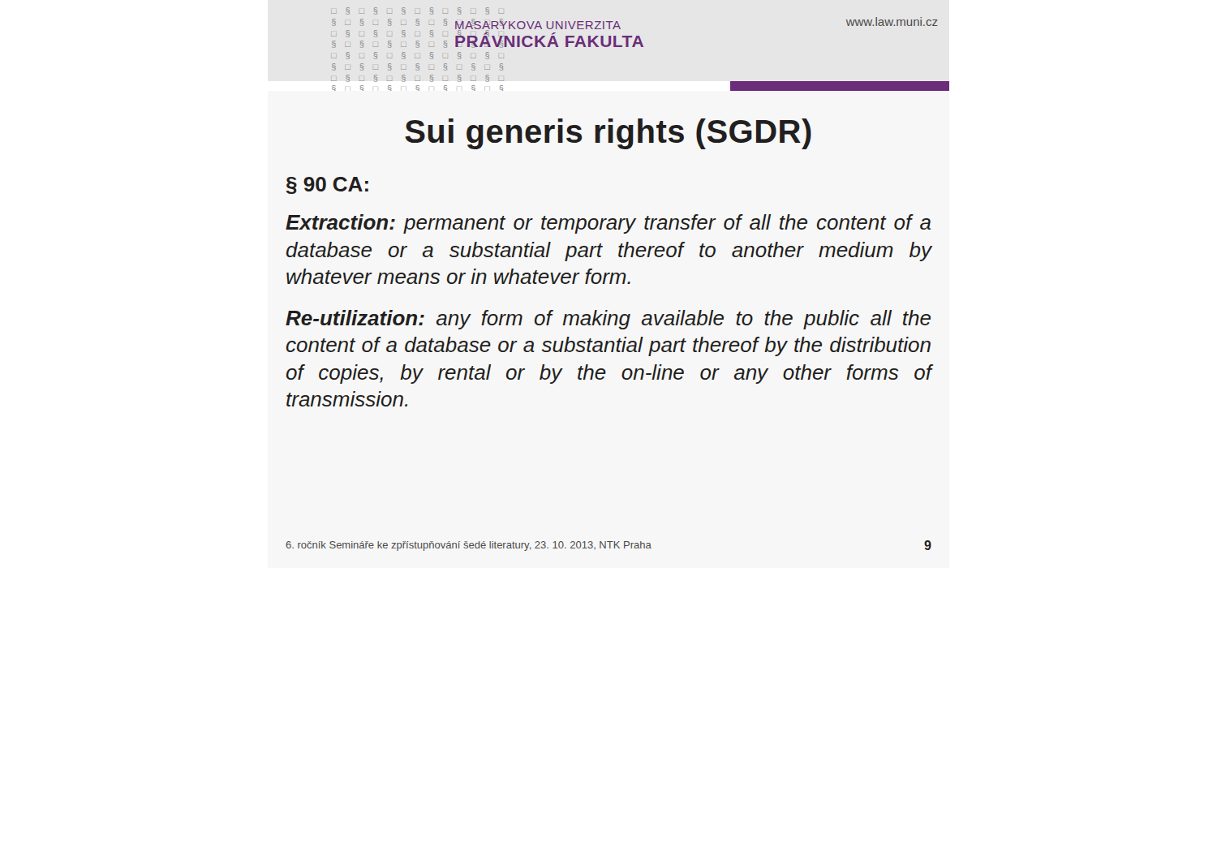□ § □ § □ § □ § □ § □ § □
§ □ § □ § □ § □ § □ § □ §
□ § □ § □ § □ § □ § □ § □
§ □ § □ § □ § □ § □ § □ §
□ § □ § □ § □ § □ § □ § □
§ □ § □ § □ § □ § □ § □ §
□ § □ § □ § □ § □ § □ § □
§ □ § □ § □ § □ § □ § □ §
MASARYKOVA UNIVERZITA
PRÁVNICKÁ FAKULTA
www.law.muni.cz
Sui generis rights (SGDR)
§ 90 CA:
Extraction: permanent or temporary transfer of all the content of a database or a substantial part thereof to another medium by whatever means or in whatever form.
Re-utilization: any form of making available to the public all the content of a database or a substantial part thereof by the distribution of copies, by rental or by the on-line or any other forms of transmission.
6. ročník Semináře ke zpřístupňování šedé literatury, 23. 10. 2013, NTK Praha 9